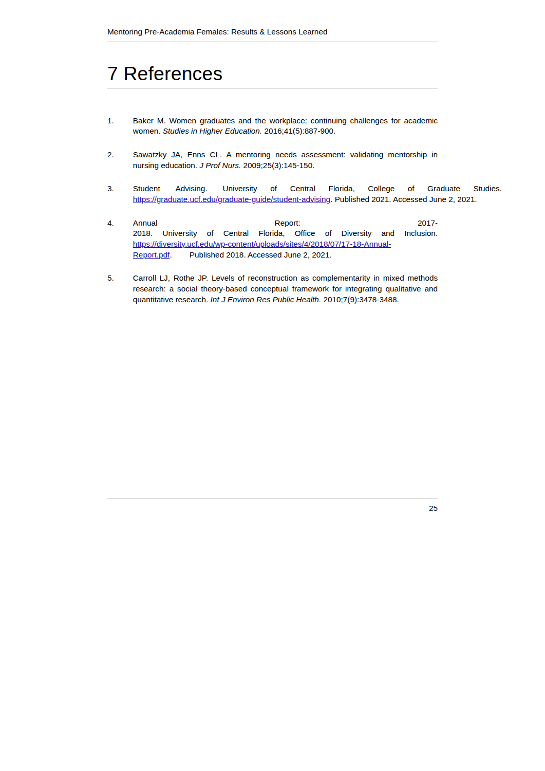Mentoring Pre-Academia Females: Results & Lessons Learned
7 References
1. Baker M. Women graduates and the workplace: continuing challenges for academic women. Studies in Higher Education. 2016;41(5):887-900.
2. Sawatzky JA, Enns CL. A mentoring needs assessment: validating mentorship in nursing education. J Prof Nurs. 2009;25(3):145-150.
3. Student Advising. University of Central Florida, College of Graduate Studies. https://graduate.ucf.edu/graduate-guide/student-advising. Published 2021. Accessed June 2, 2021.
4. Annual Report: 2017-2018. University of Central Florida, Office of Diversity and Inclusion. https://diversity.ucf.edu/wp-content/uploads/sites/4/2018/07/17-18-Annual-Report.pdf. Published 2018. Accessed June 2, 2021.
5. Carroll LJ, Rothe JP. Levels of reconstruction as complementarity in mixed methods research: a social theory-based conceptual framework for integrating qualitative and quantitative research. Int J Environ Res Public Health. 2010;7(9):3478-3488.
25